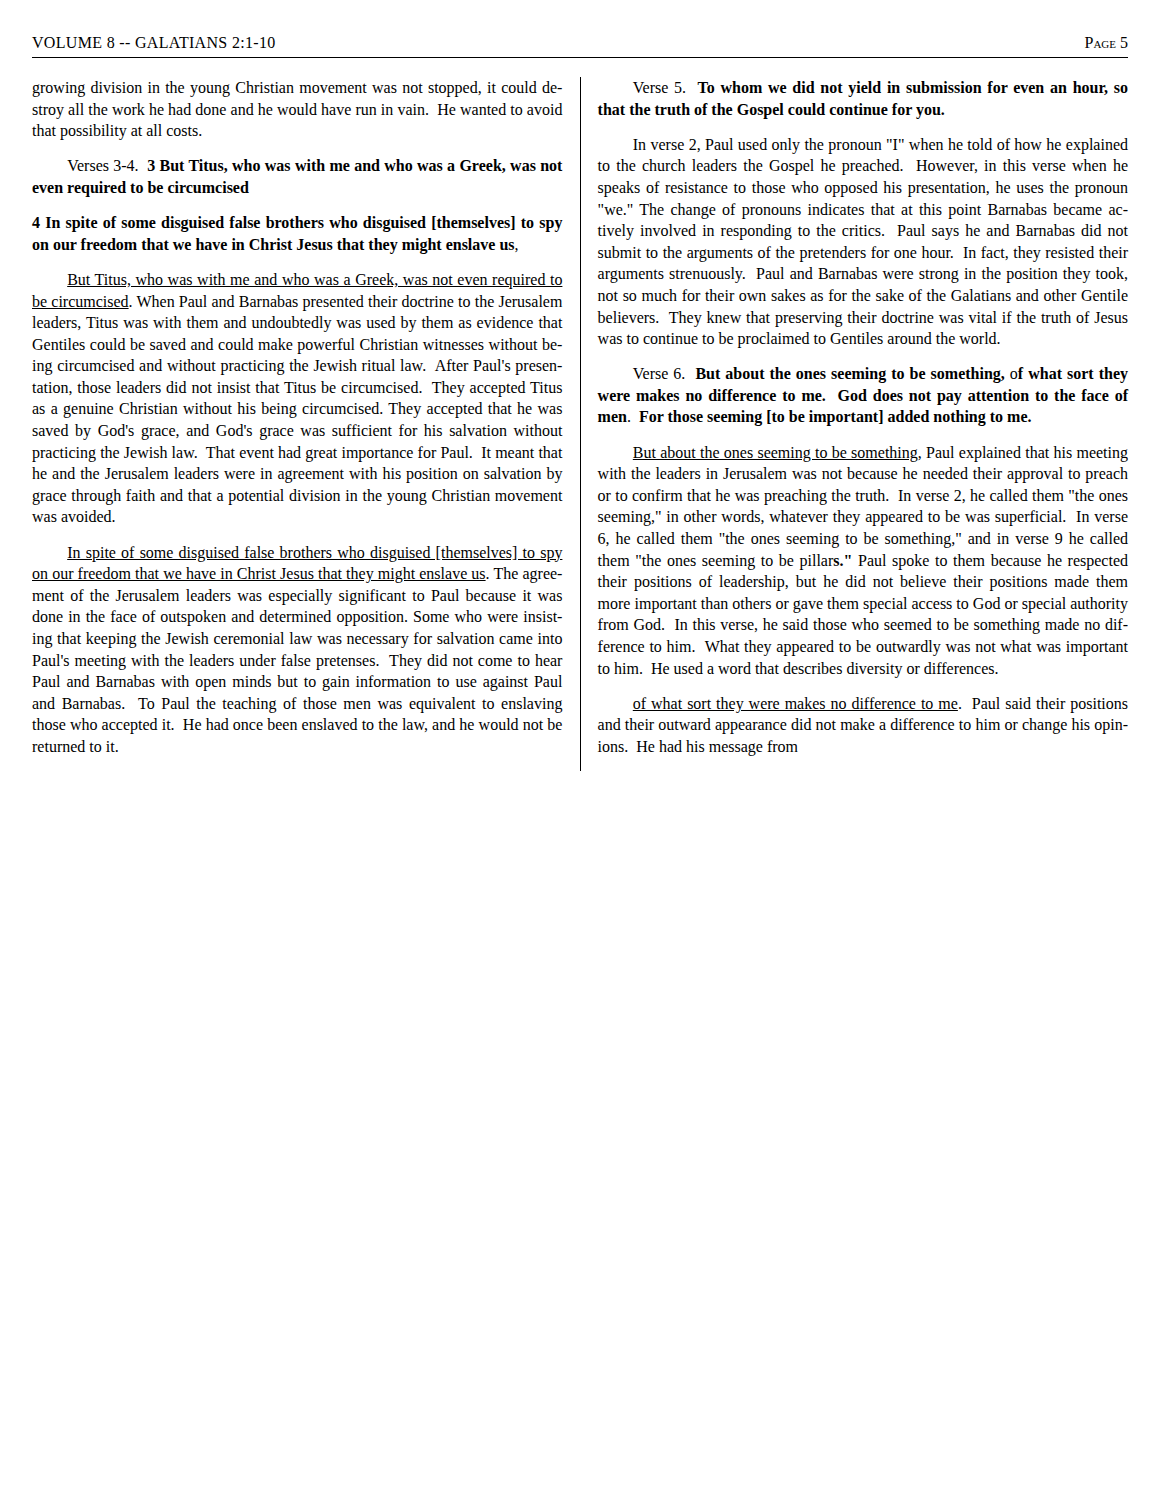Volume 8 -- Galatians 2:1-10 Page 5
growing division in the young Christian movement was not stopped, it could destroy all the work he had done and he would have run in vain. He wanted to avoid that possibility at all costs.
Verses 3-4. 3 But Titus, who was with me and who was a Greek, was not even required to be circumcised
4 In spite of some disguised false brothers who disguised [themselves] to spy on our freedom that we have in Christ Jesus that they might enslave us,
But Titus, who was with me and who was a Greek, was not even required to be circumcised. When Paul and Barnabas presented their doctrine to the Jerusalem leaders, Titus was with them and undoubtedly was used by them as evidence that Gentiles could be saved and could make powerful Christian witnesses without being circumcised and without practicing the Jewish ritual law. After Paul's presentation, those leaders did not insist that Titus be circumcised. They accepted Titus as a genuine Christian without his being circumcised. They accepted that he was saved by God's grace, and God's grace was sufficient for his salvation without practicing the Jewish law. That event had great importance for Paul. It meant that he and the Jerusalem leaders were in agreement with his position on salvation by grace through faith and that a potential division in the young Christian movement was avoided.
In spite of some disguised false brothers who disguised [themselves] to spy on our freedom that we have in Christ Jesus that they might enslave us. The agreement of the Jerusalem leaders was especially significant to Paul because it was done in the face of outspoken and determined opposition. Some who were insisting that keeping the Jewish ceremonial law was necessary for salvation came into Paul's meeting with the leaders under false pretenses. They did not come to hear Paul and Barnabas with open minds but to gain information to use against Paul and Barnabas. To Paul the teaching of those men was equivalent to enslaving those who accepted it. He had once been enslaved to the law, and he would not be returned to it.
Verse 5. To whom we did not yield in submission for even an hour, so that the truth of the Gospel could continue for you.
In verse 2, Paul used only the pronoun "I" when he told of how he explained to the church leaders the Gospel he preached. However, in this verse when he speaks of resistance to those who opposed his presentation, he uses the pronoun "we." The change of pronouns indicates that at this point Barnabas became actively involved in responding to the critics. Paul says he and Barnabas did not submit to the arguments of the pretenders for one hour. In fact, they resisted their arguments strenuously. Paul and Barnabas were strong in the position they took, not so much for their own sakes as for the sake of the Galatians and other Gentile believers. They knew that preserving their doctrine was vital if the truth of Jesus was to continue to be proclaimed to Gentiles around the world.
Verse 6. But about the ones seeming to be something, of what sort they were makes no difference to me. God does not pay attention to the face of men. For those seeming [to be important] added nothing to me.
But about the ones seeming to be something, Paul explained that his meeting with the leaders in Jerusalem was not because he needed their approval to preach or to confirm that he was preaching the truth. In verse 2, he called them "the ones seeming," in other words, whatever they appeared to be was superficial. In verse 6, he called them "the ones seeming to be something," and in verse 9 he called them "the ones seeming to be pillars." Paul spoke to them because he respected their positions of leadership, but he did not believe their positions made them more important than others or gave them special access to God or special authority from God. In this verse, he said those who seemed to be something made no difference to him. What they appeared to be outwardly was not what was important to him. He used a word that describes diversity or differences.
of what sort they were makes no difference to me. Paul said their positions and their outward appearance did not make a difference to him or change his opinions. He had his message from